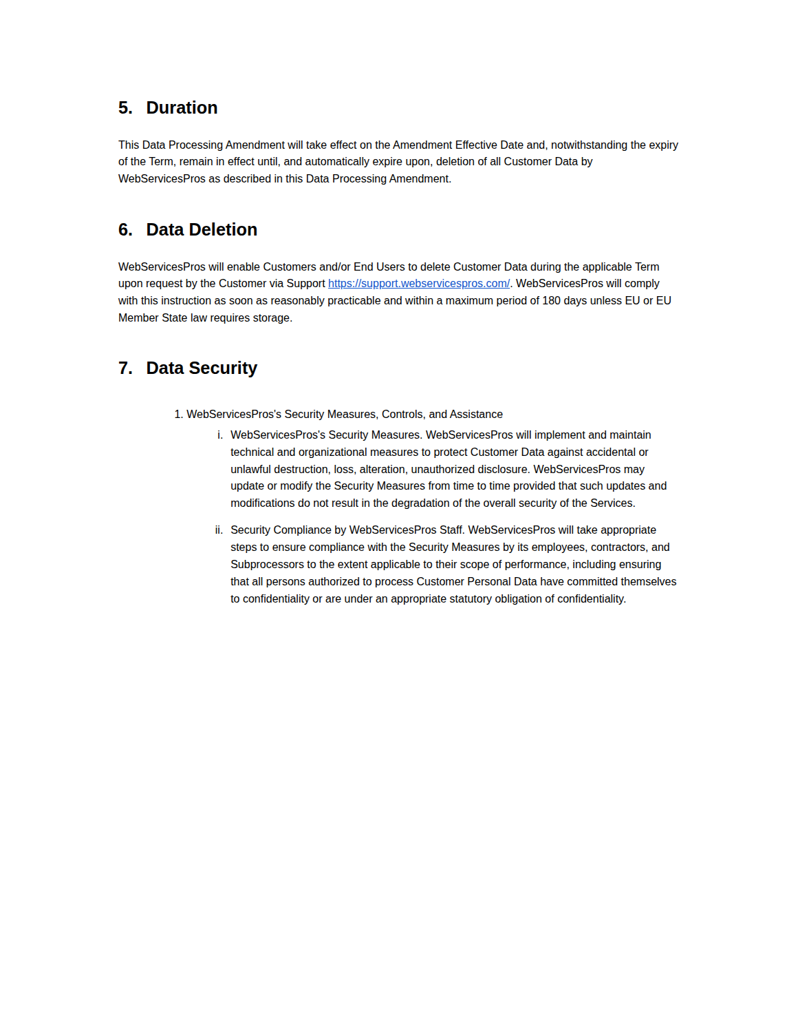5. Duration
This Data Processing Amendment will take effect on the Amendment Effective Date and, notwithstanding the expiry of the Term, remain in effect until, and automatically expire upon, deletion of all Customer Data by WebServicesPros as described in this Data Processing Amendment.
6. Data Deletion
WebServicesPros will enable Customers and/or End Users to delete Customer Data during the applicable Term upon request by the Customer via Support https://support.webservicespros.com/. WebServicesPros will comply with this instruction as soon as reasonably practicable and within a maximum period of 180 days unless EU or EU Member State law requires storage.
7. Data Security
WebServicesPros's Security Measures, Controls, and Assistance
WebServicesPros's Security Measures. WebServicesPros will implement and maintain technical and organizational measures to protect Customer Data against accidental or unlawful destruction, loss, alteration, unauthorized disclosure. WebServicesPros may update or modify the Security Measures from time to time provided that such updates and modifications do not result in the degradation of the overall security of the Services.
Security Compliance by WebServicesPros Staff. WebServicesPros will take appropriate steps to ensure compliance with the Security Measures by its employees, contractors, and Subprocessors to the extent applicable to their scope of performance, including ensuring that all persons authorized to process Customer Personal Data have committed themselves to confidentiality or are under an appropriate statutory obligation of confidentiality.